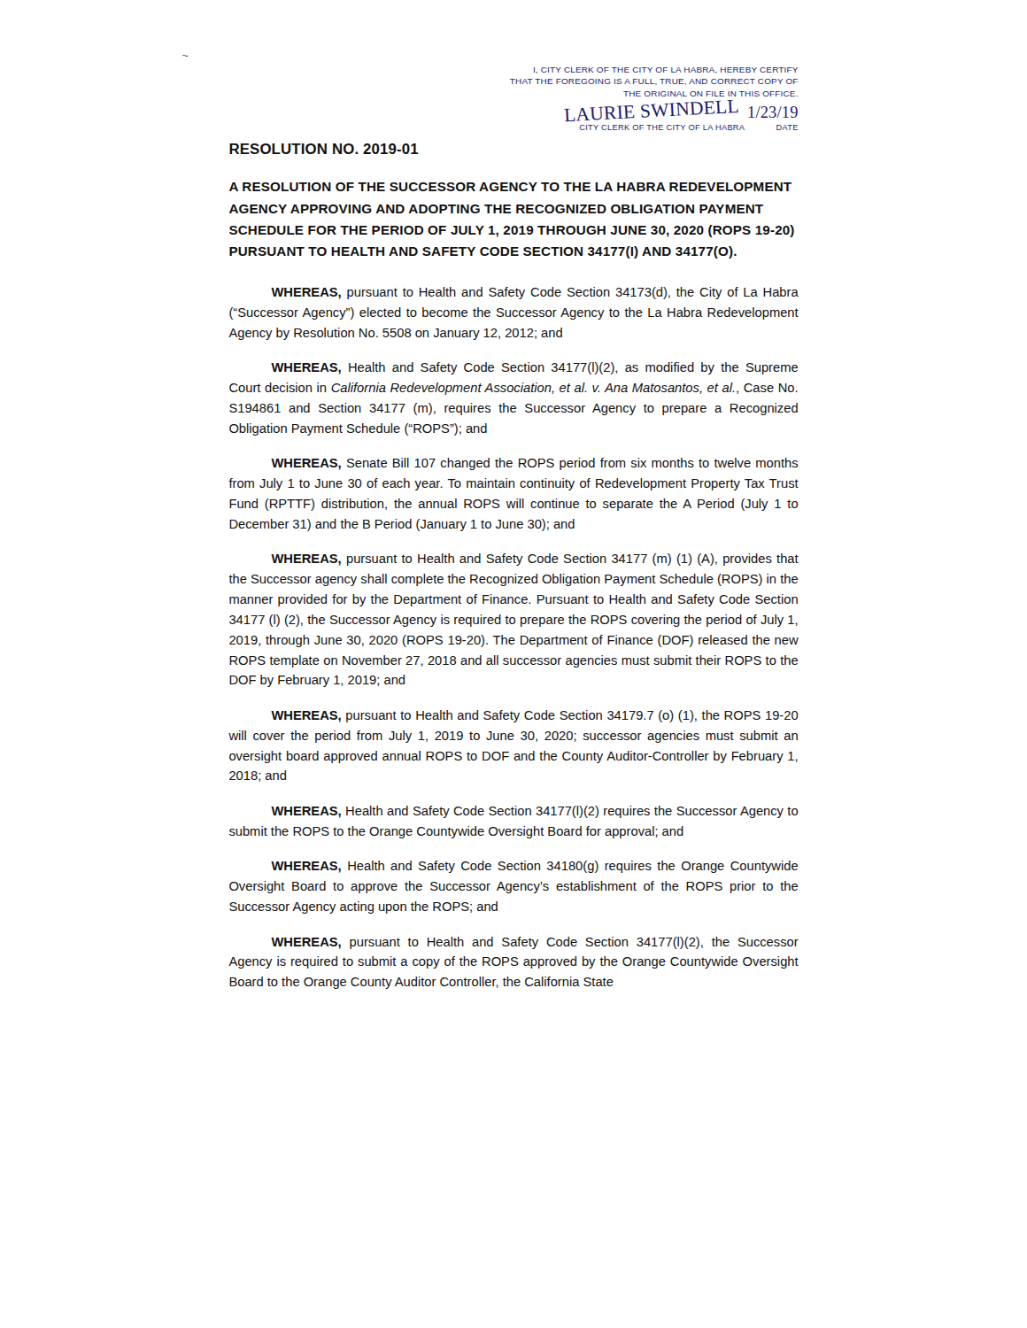~
I, City Clerk of the City of La Habra, hereby certify that the foregoing is a full, true, and correct copy of the original on file in this office.
Laurie Swindell 1/23/19
City Clerk of the City of La Habra Date
RESOLUTION NO. 2019-01
A RESOLUTION OF THE SUCCESSOR AGENCY TO THE LA HABRA REDEVELOPMENT AGENCY APPROVING AND ADOPTING THE RECOGNIZED OBLIGATION PAYMENT SCHEDULE FOR THE PERIOD OF JULY 1, 2019 THROUGH JUNE 30, 2020 (ROPS 19-20) PURSUANT TO HEALTH AND SAFETY CODE SECTION 34177(I) AND 34177(O).
WHEREAS, pursuant to Health and Safety Code Section 34173(d), the City of La Habra (“Successor Agency”) elected to become the Successor Agency to the La Habra Redevelopment Agency by Resolution No. 5508 on January 12, 2012; and
WHEREAS, Health and Safety Code Section 34177(l)(2), as modified by the Supreme Court decision in California Redevelopment Association, et al. v. Ana Matosantos, et al., Case No. S194861 and Section 34177 (m), requires the Successor Agency to prepare a Recognized Obligation Payment Schedule (“ROPS”); and
WHEREAS, Senate Bill 107 changed the ROPS period from six months to twelve months from July 1 to June 30 of each year. To maintain continuity of Redevelopment Property Tax Trust Fund (RPTTF) distribution, the annual ROPS will continue to separate the A Period (July 1 to December 31) and the B Period (January 1 to June 30); and
WHEREAS, pursuant to Health and Safety Code Section 34177 (m) (1) (A), provides that the Successor agency shall complete the Recognized Obligation Payment Schedule (ROPS) in the manner provided for by the Department of Finance. Pursuant to Health and Safety Code Section 34177 (l) (2), the Successor Agency is required to prepare the ROPS covering the period of July 1, 2019, through June 30, 2020 (ROPS 19-20). The Department of Finance (DOF) released the new ROPS template on November 27, 2018 and all successor agencies must submit their ROPS to the DOF by February 1, 2019; and
WHEREAS, pursuant to Health and Safety Code Section 34179.7 (o) (1), the ROPS 19-20 will cover the period from July 1, 2019 to June 30, 2020; successor agencies must submit an oversight board approved annual ROPS to DOF and the County Auditor-Controller by February 1, 2018; and
WHEREAS, Health and Safety Code Section 34177(l)(2) requires the Successor Agency to submit the ROPS to the Orange Countywide Oversight Board for approval; and
WHEREAS, Health and Safety Code Section 34180(g) requires the Orange Countywide Oversight Board to approve the Successor Agency’s establishment of the ROPS prior to the Successor Agency acting upon the ROPS; and
WHEREAS, pursuant to Health and Safety Code Section 34177(l)(2), the Successor Agency is required to submit a copy of the ROPS approved by the Orange Countywide Oversight Board to the Orange County Auditor Controller, the California State